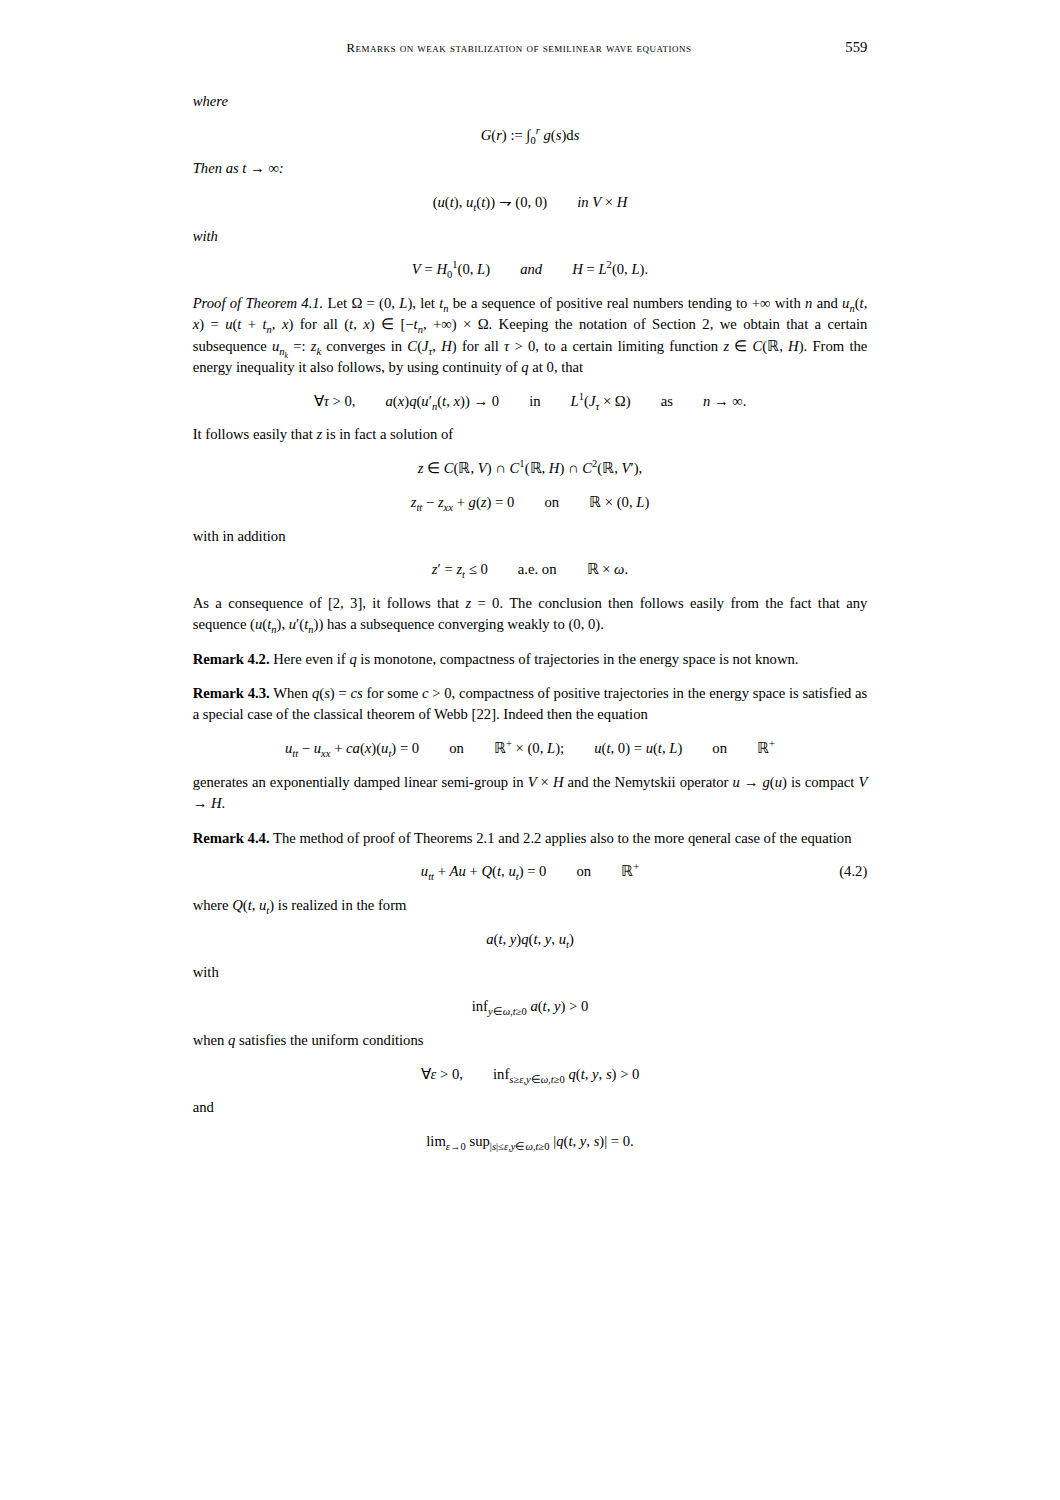Remarks on weak stabilization of semilinear wave equations 559
where
G(r) := ∫0r g(s)ds
Then as t → ∞:
(u(t), ut(t)) ⇁ (0, 0) in V × H
with
V = H01(0, L) and H = L2(0, L).
Proof of Theorem 4.1. Let Ω = (0, L), let tn be a sequence of positive real numbers tending to +∞ with n and un(t, x) = u(t + tn, x) for all (t, x) ∈ [−tn, +∞) × Ω. Keeping the notation of Section 2, we obtain that a certain subsequence unk =: zk converges in C(Jτ, H) for all τ > 0, to a certain limiting function z ∈ C(ℝ, H). From the energy inequality it also follows, by using continuity of q at 0, that
∀τ > 0, a(x)q(u′n(t, x)) → 0 in L1(Jτ × Ω) as n → ∞.
It follows easily that z is in fact a solution of
z ∈ C(ℝ, V) ∩ C1(ℝ, H) ∩ C2(ℝ, V′),
ztt − zxx + g(z) = 0 on ℝ × (0, L)
with in addition
z′ = zt ≤ 0 a.e. on ℝ × ω.
As a consequence of [2, 3], it follows that z = 0. The conclusion then follows easily from the fact that any sequence (u(tn), u′(tn)) has a subsequence converging weakly to (0, 0).
Remark 4.2. Here even if q is monotone, compactness of trajectories in the energy space is not known.
Remark 4.3. When q(s) = cs for some c > 0, compactness of positive trajectories in the energy space is satisfied as a special case of the classical theorem of Webb [22]. Indeed then the equation
utt − uxx + ca(x)(ut) = 0 on ℝ+ × (0, L); u(t, 0) = u(t, L) on ℝ+
generates an exponentially damped linear semi-group in V × H and the Nemytskii operator u → g(u) is compact V → H.
Remark 4.4. The method of proof of Theorems 2.1 and 2.2 applies also to the more qeneral case of the equation
utt + Au + Q(t, ut) = 0 on ℝ+ (4.2)
where Q(t, ut) is realized in the form
a(t, y)q(t, y, ut)
with
infy∈ω,t≥0 a(t, y) > 0
when q satisfies the uniform conditions
∀ε > 0, infs≥ε,y∈ω,t≥0 q(t, y, s) > 0
and
limε→0 sup|s|≤ε,y∈ω,t≥0 |q(t, y, s)| = 0.